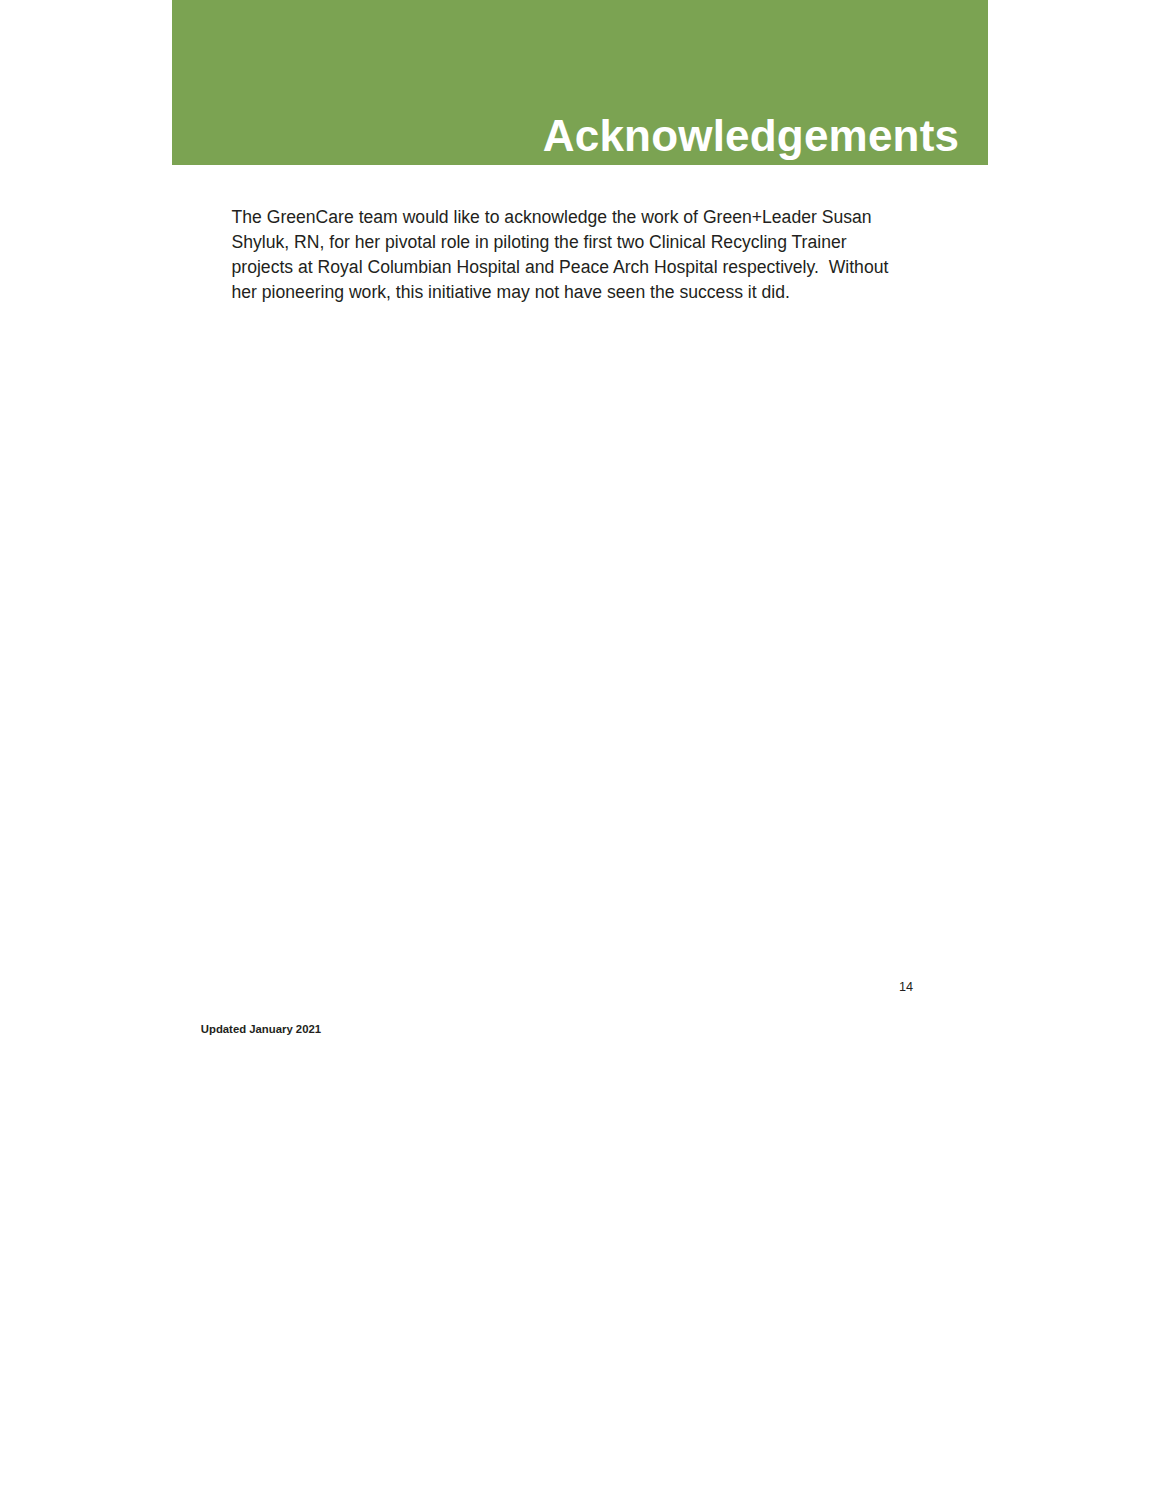Acknowledgements
The GreenCare team would like to acknowledge the work of Green+Leader Susan Shyluk, RN, for her pivotal role in piloting the first two Clinical Recycling Trainer projects at Royal Columbian Hospital and Peace Arch Hospital respectively. Without her pioneering work, this initiative may not have seen the success it did.
14
Updated January 2021